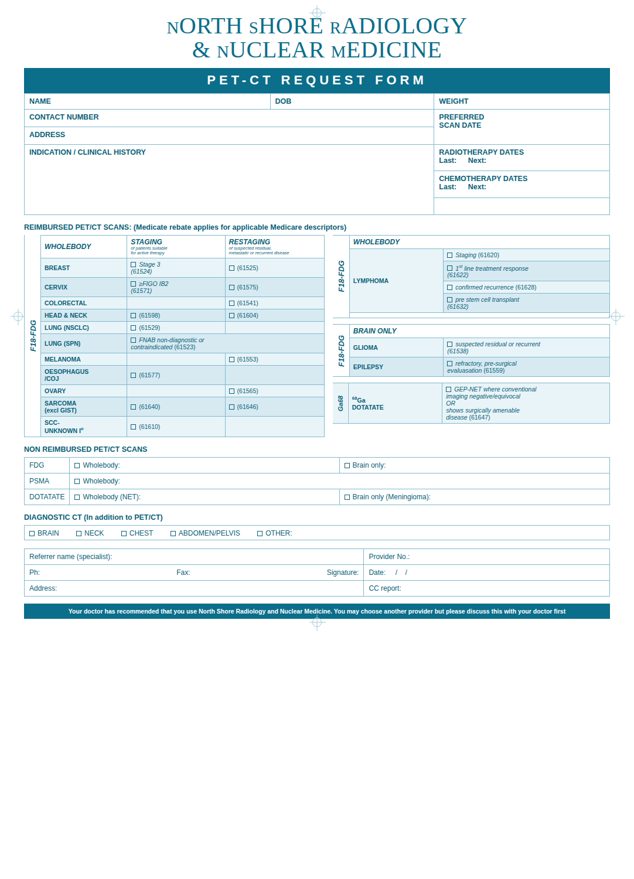NORTH SHORE RADIOLOGY
& NUCLEAR MEDICINE
PET-CT REQUEST FORM
| NAME | DOB | WEIGHT |
| CONTACT NUMBER | PREFERRED SCAN DATE |
| ADDRESS |
| INDICATION / CLINICAL HISTORY | RADIOTHERAPY DATES Last: Next: |
| CHEMOTHERAPY DATES Last: Next: |
REIMBURSED PET/CT SCANS: (Medicate rebate applies for applicable Medicare descriptors)
| F18-FDG | WHOLEBODY | STAGING of patients suitable for active therapy | RESTAGING of suspected residual, metastatic or recurrent disease |
| BREAST | Stage 3 (61524) | (61525) |
| CERVIX | ≥FIGO IB2 (61571) | (61575) |
| COLORECTAL | | (61541) |
| HEAD & NECK | (61598) | (61604) |
| LUNG (NSCLC) | (61529) | |
| LUNG (SPN) | FNAB non-diagnostic or contraindicated (61523) |
| MELANOMA | | (61553) |
| OESOPHAGUS /COJ | (61577) | |
| OVARY | | (61565) |
| SARCOMA (excl GIST) | (61640) | (61646) |
| SCC- UNKNOWN I o | (61610) | |
| F18-FDG | WHOLEBODY |
| LYMPHOMA | Staging (61620) |
| 1 st line treatment response (61622) |
| confirmed recurrence (61628) |
| pre stem cell transplant (61632) |
| F18-FDG | BRAIN ONLY |
| GLIOMA | suspected residual or recurrent (61538) |
| EPILEPSY | refractory, pre-surgical evaluasation (61559) |
| Ga68 | 68 Ga DOTATATE | GEP-NET where conventional imaging negative/equivocal OR shows surgically amenable disease (61647) |
NON REIMBURSED PET/CT SCANS
| FDG | Wholebody: | Brain only: |
| PSMA | Wholebody: |
| DOTATATE | Wholebody (NET): | Brain only (Meningioma): |
DIAGNOSTIC CT (In addition to PET/CT)
BRAIN NECK CHEST ABDOMEN/PELVIS OTHER:
| Referrer name (specialist): | Provider No.: |
| Ph: Fax: Signature: | Date: / / |
| Address: | CC report: |
Your doctor has recommended that you use North Shore Radiology and Nuclear Medicine. You may choose another provider but please discuss this with your doctor first